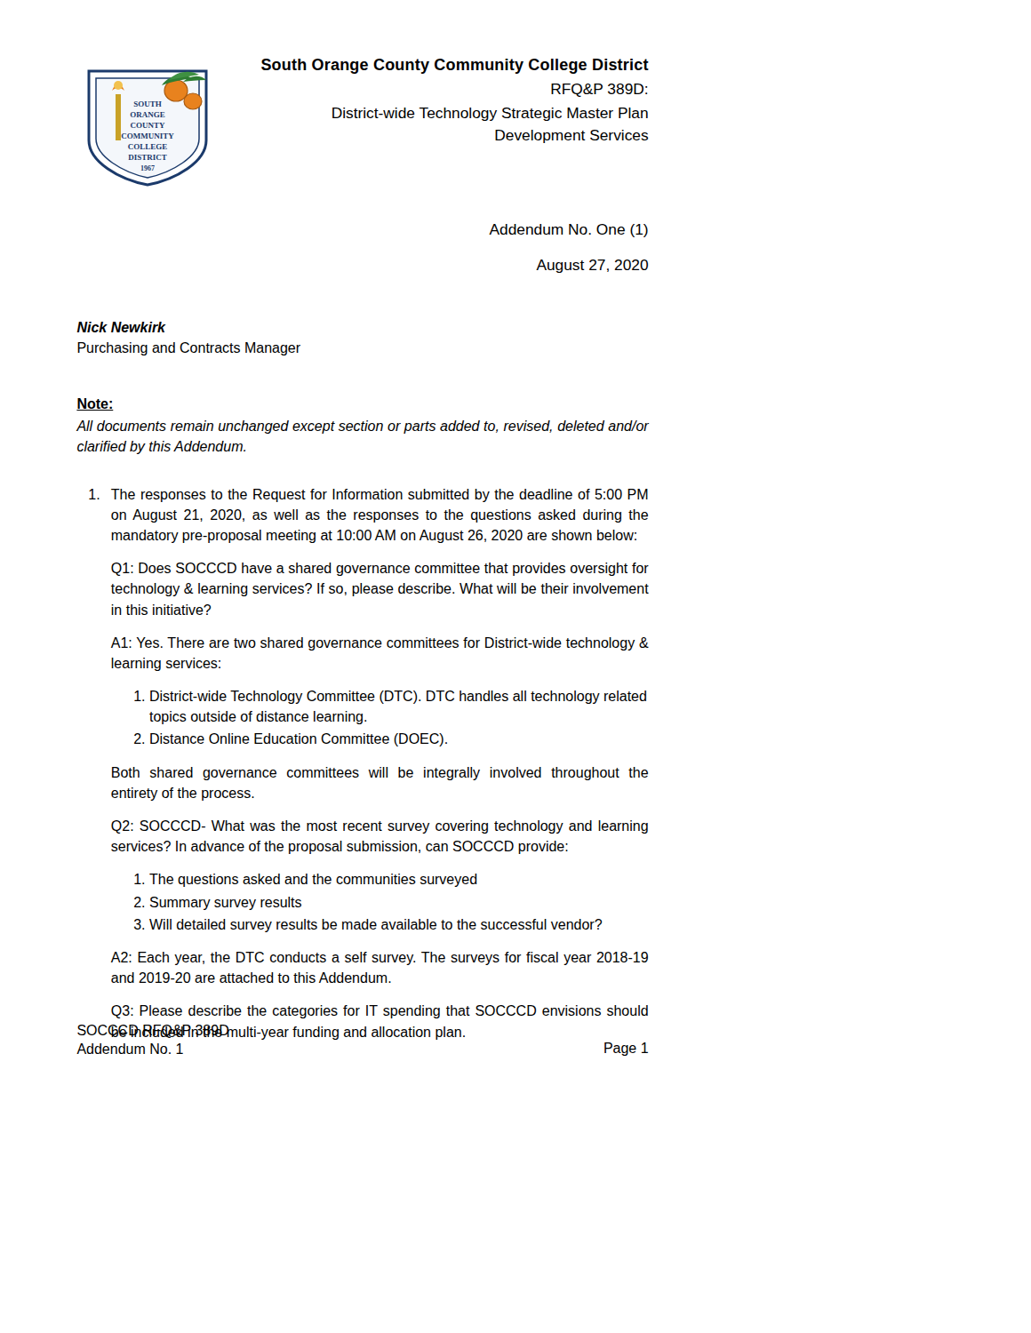SOUTH ORANGE COUNTY COMMUNITY COLLEGE DISTRICT 1967
South Orange County Community College District
RFQ&P 389D:
District-wide Technology Strategic Master Plan Development Services
Addendum No. One (1)
August 27, 2020
Nick Newkirk
Purchasing and Contracts Manager
Note:
All documents remain unchanged except section or parts added to, revised, deleted and/or clarified by this Addendum.
The responses to the Request for Information submitted by the deadline of 5:00 PM on August 21, 2020, as well as the responses to the questions asked during the mandatory pre-proposal meeting at 10:00 AM on August 26, 2020 are shown below:
Q1: Does SOCCCD have a shared governance committee that provides oversight for technology & learning services? If so, please describe. What will be their involvement in this initiative?
A1: Yes. There are two shared governance committees for District-wide technology & learning services:
District-wide Technology Committee (DTC). DTC handles all technology related topics outside of distance learning.
Distance Online Education Committee (DOEC).
Both shared governance committees will be integrally involved throughout the entirety of the process.
Q2: SOCCCD- What was the most recent survey covering technology and learning services? In advance of the proposal submission, can SOCCCD provide:
The questions asked and the communities surveyed
Summary survey results
Will detailed survey results be made available to the successful vendor?
A2: Each year, the DTC conducts a self survey. The surveys for fiscal year 2018-19 and 2019-20 are attached to this Addendum.
Q3: Please describe the categories for IT spending that SOCCCD envisions should be included in the multi-year funding and allocation plan.
SOCCCD RFQ&P 389D
Addendum No. 1
Page 1